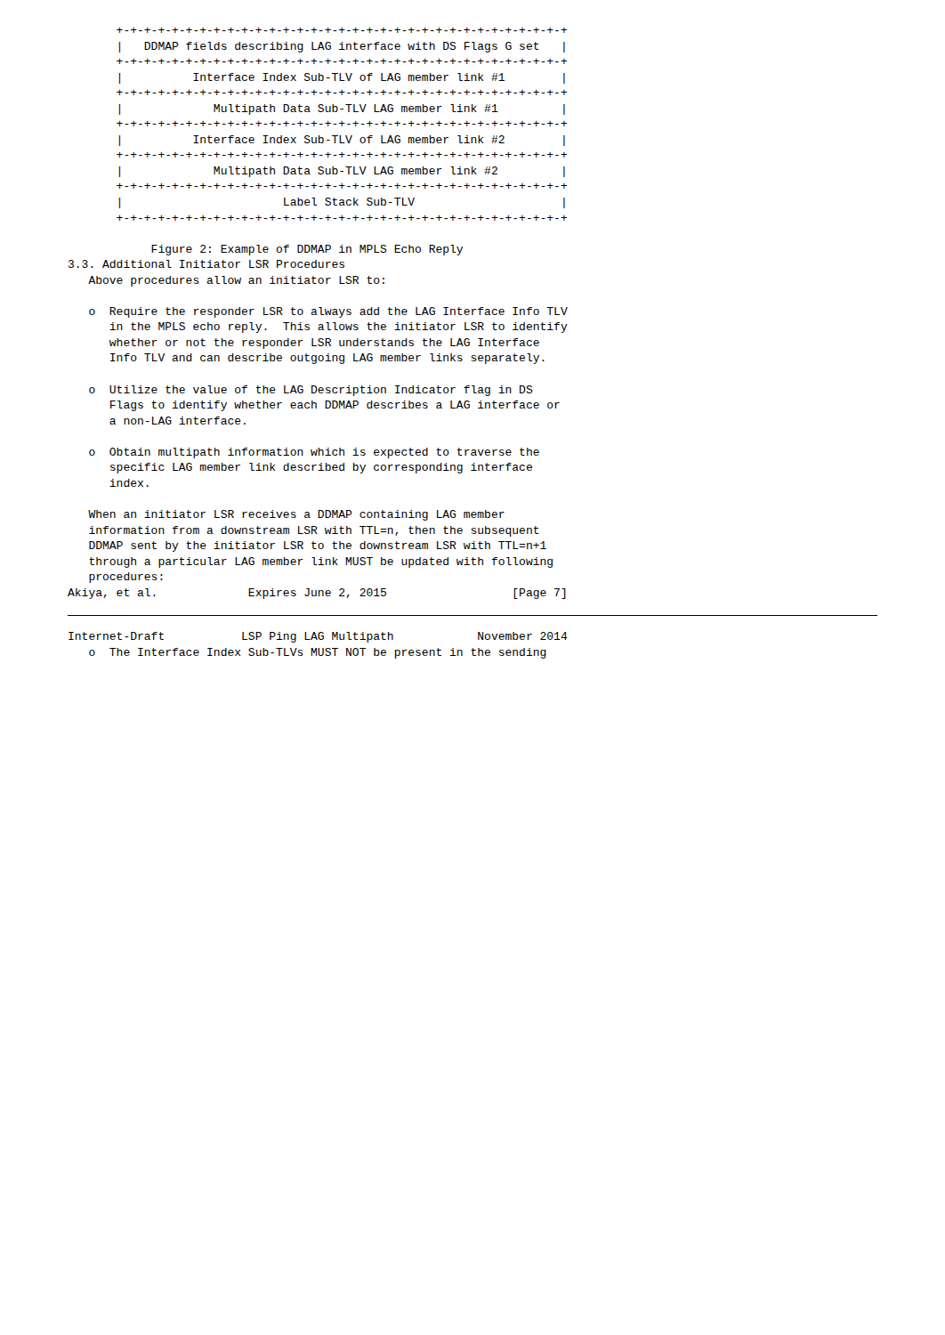+-+-+-+-+-+-+-+-+-+-+-+-+-+-+-+-+-+-+-+-+-+-+-+-+-+-+-+-+-+-+-+-+
       |   DDMAP fields describing LAG interface with DS Flags G set   |
       +-+-+-+-+-+-+-+-+-+-+-+-+-+-+-+-+-+-+-+-+-+-+-+-+-+-+-+-+-+-+-+-+
       |          Interface Index Sub-TLV of LAG member link #1        |
       +-+-+-+-+-+-+-+-+-+-+-+-+-+-+-+-+-+-+-+-+-+-+-+-+-+-+-+-+-+-+-+-+
       |             Multipath Data Sub-TLV LAG member link #1         |
       +-+-+-+-+-+-+-+-+-+-+-+-+-+-+-+-+-+-+-+-+-+-+-+-+-+-+-+-+-+-+-+-+
       |          Interface Index Sub-TLV of LAG member link #2        |
       +-+-+-+-+-+-+-+-+-+-+-+-+-+-+-+-+-+-+-+-+-+-+-+-+-+-+-+-+-+-+-+-+
       |             Multipath Data Sub-TLV LAG member link #2         |
       +-+-+-+-+-+-+-+-+-+-+-+-+-+-+-+-+-+-+-+-+-+-+-+-+-+-+-+-+-+-+-+-+
       |                       Label Stack Sub-TLV                     |
       +-+-+-+-+-+-+-+-+-+-+-+-+-+-+-+-+-+-+-+-+-+-+-+-+-+-+-+-+-+-+-+-+

            Figure 2: Example of DDMAP in MPLS Echo Reply
3.3. Additional Initiator LSR Procedures
   Above procedures allow an initiator LSR to:

   o  Require the responder LSR to always add the LAG Interface Info TLV
      in the MPLS echo reply.  This allows the initiator LSR to identify
      whether or not the responder LSR understands the LAG Interface
      Info TLV and can describe outgoing LAG member links separately.

   o  Utilize the value of the LAG Description Indicator flag in DS
      Flags to identify whether each DDMAP describes a LAG interface or
      a non-LAG interface.

   o  Obtain multipath information which is expected to traverse the
      specific LAG member link described by corresponding interface
      index.

   When an initiator LSR receives a DDMAP containing LAG member
   information from a downstream LSR with TTL=n, then the subsequent
   DDMAP sent by the initiator LSR to the downstream LSR with TTL=n+1
   through a particular LAG member link MUST be updated with following
   procedures:
Akiya, et al.             Expires June 2, 2015                  [Page 7]
Internet-Draft           LSP Ping LAG Multipath            November 2014
   o  The Interface Index Sub-TLVs MUST NOT be present in the sending